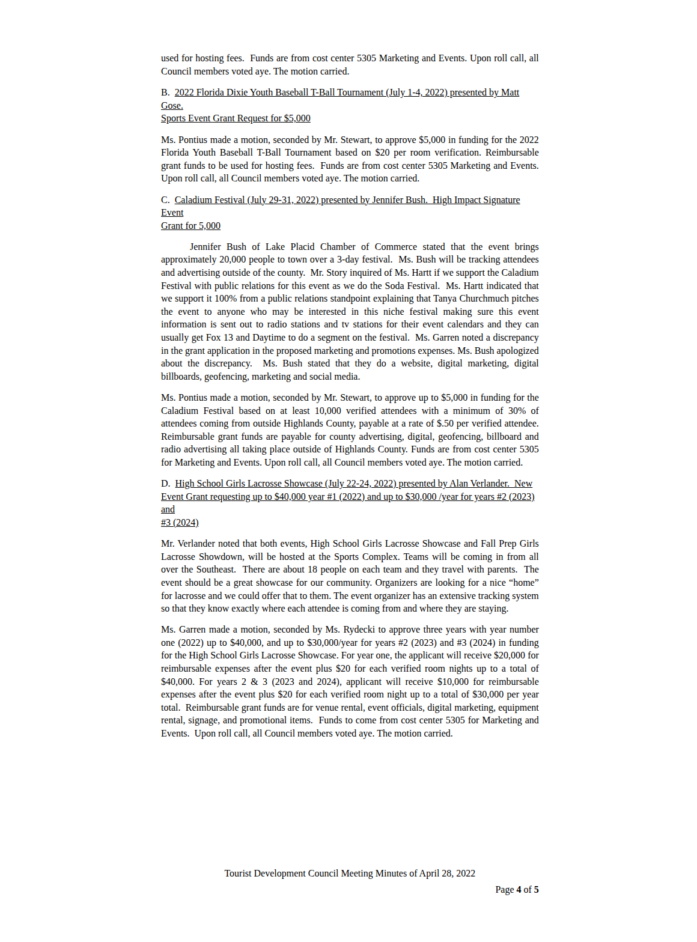used for hosting fees. Funds are from cost center 5305 Marketing and Events. Upon roll call, all Council members voted aye. The motion carried.
B. 2022 Florida Dixie Youth Baseball T-Ball Tournament (July 1-4, 2022) presented by Matt Gose.
Sports Event Grant Request for $5,000
Ms. Pontius made a motion, seconded by Mr. Stewart, to approve $5,000 in funding for the 2022 Florida Youth Baseball T-Ball Tournament based on $20 per room verification. Reimbursable grant funds to be used for hosting fees. Funds are from cost center 5305 Marketing and Events. Upon roll call, all Council members voted aye. The motion carried.
C. Caladium Festival (July 29-31, 2022) presented by Jennifer Bush. High Impact Signature Event
Grant for 5,000
Jennifer Bush of Lake Placid Chamber of Commerce stated that the event brings approximately 20,000 people to town over a 3-day festival. Ms. Bush will be tracking attendees and advertising outside of the county. Mr. Story inquired of Ms. Hartt if we support the Caladium Festival with public relations for this event as we do the Soda Festival. Ms. Hartt indicated that we support it 100% from a public relations standpoint explaining that Tanya Churchmuch pitches the event to anyone who may be interested in this niche festival making sure this event information is sent out to radio stations and tv stations for their event calendars and they can usually get Fox 13 and Daytime to do a segment on the festival. Ms. Garren noted a discrepancy in the grant application in the proposed marketing and promotions expenses. Ms. Bush apologized about the discrepancy. Ms. Bush stated that they do a website, digital marketing, digital billboards, geofencing, marketing and social media.
Ms. Pontius made a motion, seconded by Mr. Stewart, to approve up to $5,000 in funding for the Caladium Festival based on at least 10,000 verified attendees with a minimum of 30% of attendees coming from outside Highlands County, payable at a rate of $.50 per verified attendee. Reimbursable grant funds are payable for county advertising, digital, geofencing, billboard and radio advertising all taking place outside of Highlands County. Funds are from cost center 5305 for Marketing and Events. Upon roll call, all Council members voted aye. The motion carried.
D. High School Girls Lacrosse Showcase (July 22-24, 2022) presented by Alan Verlander. New
Event Grant requesting up to $40,000 year #1 (2022) and up to $30,000 /year for years #2 (2023) and
#3 (2024)
Mr. Verlander noted that both events, High School Girls Lacrosse Showcase and Fall Prep Girls Lacrosse Showdown, will be hosted at the Sports Complex. Teams will be coming in from all over the Southeast. There are about 18 people on each team and they travel with parents. The event should be a great showcase for our community. Organizers are looking for a nice “home” for lacrosse and we could offer that to them. The event organizer has an extensive tracking system so that they know exactly where each attendee is coming from and where they are staying.
Ms. Garren made a motion, seconded by Ms. Rydecki to approve three years with year number one (2022) up to $40,000, and up to $30,000/year for years #2 (2023) and #3 (2024) in funding for the High School Girls Lacrosse Showcase. For year one, the applicant will receive $20,000 for reimbursable expenses after the event plus $20 for each verified room nights up to a total of $40,000. For years 2 & 3 (2023 and 2024), applicant will receive $10,000 for reimbursable expenses after the event plus $20 for each verified room night up to a total of $30,000 per year total. Reimbursable grant funds are for venue rental, event officials, digital marketing, equipment rental, signage, and promotional items. Funds to come from cost center 5305 for Marketing and Events. Upon roll call, all Council members voted aye. The motion carried.
Tourist Development Council Meeting Minutes of April 28, 2022
Page 4 of 5